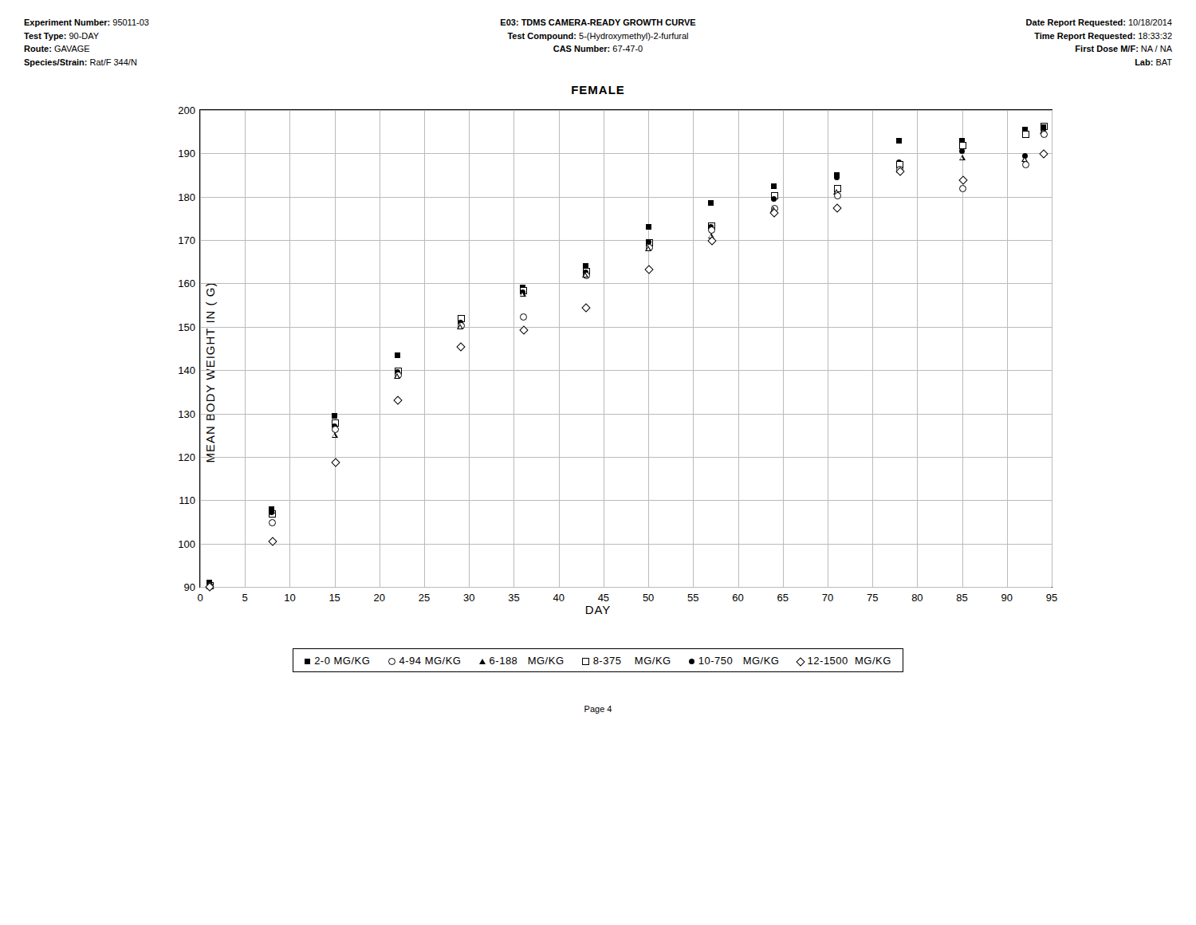Experiment Number: 95011-03
Test Type: 90-DAY
Route: GAVAGE
Species/Strain: Rat/F 344/N
E03: TDMS CAMERA-READY GROWTH CURVE
Test Compound: 5-(Hydroxymethyl)-2-furfural
CAS Number: 67-47-0
Date Report Requested: 10/18/2014
Time Report Requested: 18:33:32
First Dose M/F: NA / NA
Lab: BAT
FEMALE
MEAN BODY WEIGHT IN ( G)
200
190
180
170
160
150
140
130
120
110
100
90
0
5
10
15
20
25
30
35
40
45
50
55
60
65
70
75
80
85
90
95
DAY
2-0 MG/KG 4-94 MG/KG 6-188 MG/KG 8-375 MG/KG 10-750 MG/KG 12-1500 MG/KG
Page 4